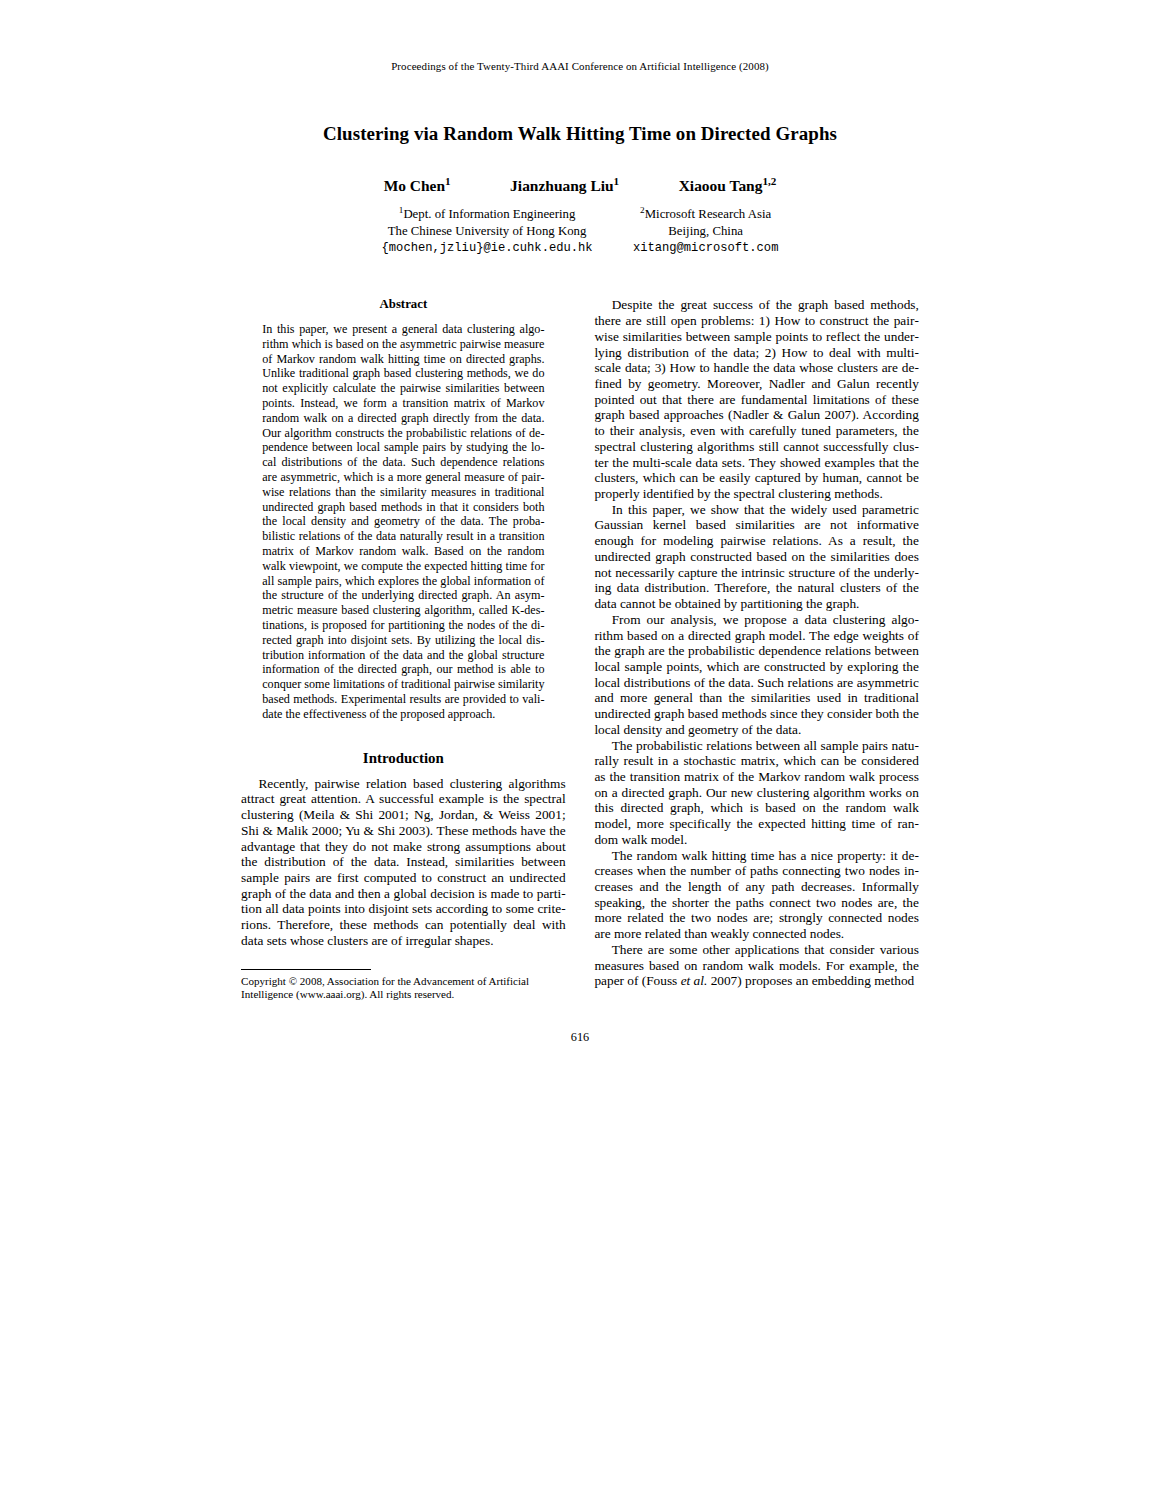Proceedings of the Twenty-Third AAAI Conference on Artificial Intelligence (2008)
Clustering via Random Walk Hitting Time on Directed Graphs
Mo Chen1 Jianzhuang Liu1 Xiaoou Tang1,2
1Dept. of Information Engineering
The Chinese University of Hong Kong
{mochen,jzliu}@ie.cuhk.edu.hk
2Microsoft Research Asia
Beijing, China
xitang@microsoft.com
Abstract
In this paper, we present a general data clustering algorithm which is based on the asymmetric pairwise measure of Markov random walk hitting time on directed graphs. Unlike traditional graph based clustering methods, we do not explicitly calculate the pairwise similarities between points. Instead, we form a transition matrix of Markov random walk on a directed graph directly from the data. Our algorithm constructs the probabilistic relations of dependence between local sample pairs by studying the local distributions of the data. Such dependence relations are asymmetric, which is a more general measure of pairwise relations than the similarity measures in traditional undirected graph based methods in that it considers both the local density and geometry of the data. The probabilistic relations of the data naturally result in a transition matrix of Markov random walk. Based on the random walk viewpoint, we compute the expected hitting time for all sample pairs, which explores the global information of the structure of the underlying directed graph. An asymmetric measure based clustering algorithm, called K-destinations, is proposed for partitioning the nodes of the directed graph into disjoint sets. By utilizing the local distribution information of the data and the global structure information of the directed graph, our method is able to conquer some limitations of traditional pairwise similarity based methods. Experimental results are provided to validate the effectiveness of the proposed approach.
Introduction
Recently, pairwise relation based clustering algorithms attract great attention. A successful example is the spectral clustering (Meila & Shi 2001; Ng, Jordan, & Weiss 2001; Shi & Malik 2000; Yu & Shi 2003). These methods have the advantage that they do not make strong assumptions about the distribution of the data. Instead, similarities between sample pairs are first computed to construct an undirected graph of the data and then a global decision is made to partition all data points into disjoint sets according to some criterions. Therefore, these methods can potentially deal with data sets whose clusters are of irregular shapes.
Copyright © 2008, Association for the Advancement of Artificial Intelligence (www.aaai.org). All rights reserved.
Despite the great success of the graph based methods, there are still open problems: 1) How to construct the pairwise similarities between sample points to reflect the underlying distribution of the data; 2) How to deal with multi-scale data; 3) How to handle the data whose clusters are defined by geometry. Moreover, Nadler and Galun recently pointed out that there are fundamental limitations of these graph based approaches (Nadler & Galun 2007). According to their analysis, even with carefully tuned parameters, the spectral clustering algorithms still cannot successfully cluster the multi-scale data sets. They showed examples that the clusters, which can be easily captured by human, cannot be properly identified by the spectral clustering methods.
In this paper, we show that the widely used parametric Gaussian kernel based similarities are not informative enough for modeling pairwise relations. As a result, the undirected graph constructed based on the similarities does not necessarily capture the intrinsic structure of the underlying data distribution. Therefore, the natural clusters of the data cannot be obtained by partitioning the graph.
From our analysis, we propose a data clustering algorithm based on a directed graph model. The edge weights of the graph are the probabilistic dependence relations between local sample points, which are constructed by exploring the local distributions of the data. Such relations are asymmetric and more general than the similarities used in traditional undirected graph based methods since they consider both the local density and geometry of the data.
The probabilistic relations between all sample pairs naturally result in a stochastic matrix, which can be considered as the transition matrix of the Markov random walk process on a directed graph. Our new clustering algorithm works on this directed graph, which is based on the random walk model, more specifically the expected hitting time of random walk model.
The random walk hitting time has a nice property: it decreases when the number of paths connecting two nodes increases and the length of any path decreases. Informally speaking, the shorter the paths connect two nodes are, the more related the two nodes are; strongly connected nodes are more related than weakly connected nodes.
There are some other applications that consider various measures based on random walk models. For example, the paper of (Fouss et al. 2007) proposes an embedding method
616